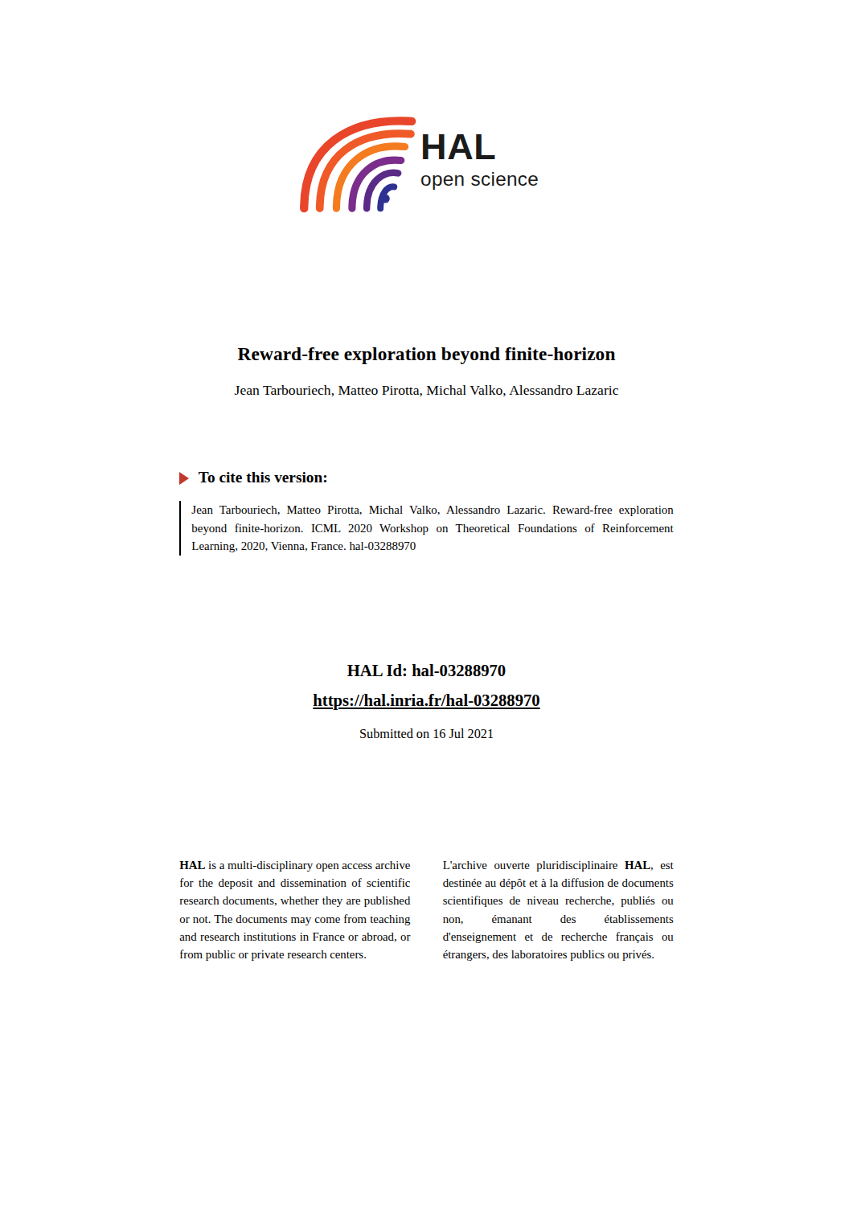HAL open science
Reward-free exploration beyond finite-horizon
Jean Tarbouriech, Matteo Pirotta, Michal Valko, Alessandro Lazaric
To cite this version:
Jean Tarbouriech, Matteo Pirotta, Michal Valko, Alessandro Lazaric. Reward-free exploration beyond finite-horizon. ICML 2020 Workshop on Theoretical Foundations of Reinforcement Learning, 2020, Vienna, France. hal-03288970
HAL Id: hal-03288970
https://hal.inria.fr/hal-03288970
Submitted on 16 Jul 2021
HAL is a multi-disciplinary open access archive for the deposit and dissemination of scientific research documents, whether they are published or not. The documents may come from teaching and research institutions in France or abroad, or from public or private research centers.
L'archive ouverte pluridisciplinaire HAL, est destinée au dépôt et à la diffusion de documents scientifiques de niveau recherche, publiés ou non, émanant des établissements d'enseignement et de recherche français ou étrangers, des laboratoires publics ou privés.